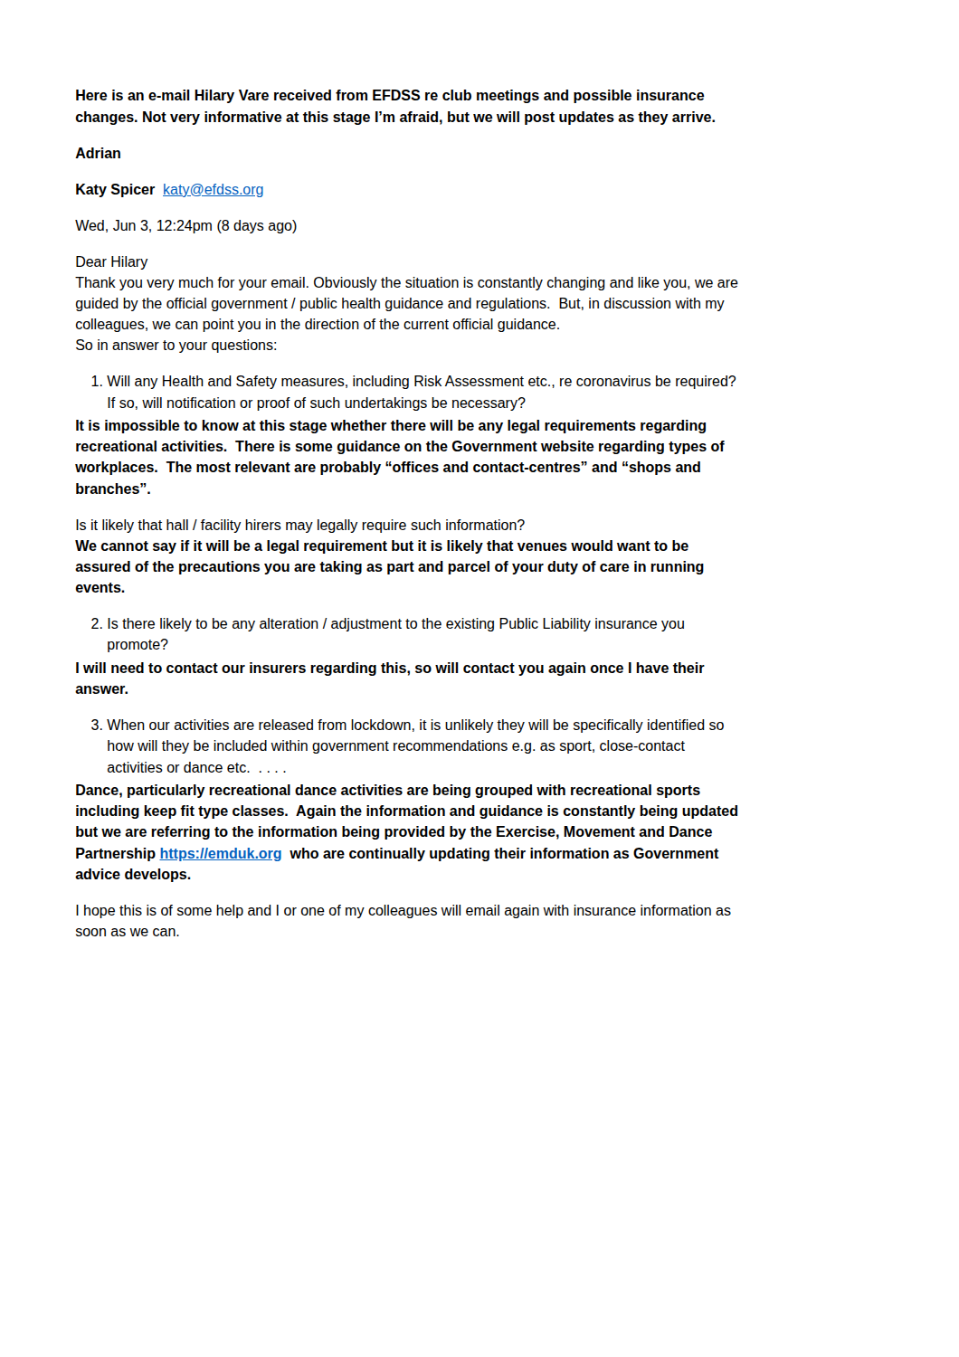Here is an e-mail Hilary Vare received from EFDSS re club meetings and possible insurance changes. Not very informative at this stage I’m afraid, but we will post updates as they arrive.
Adrian
Katy Spicer katy@efdss.org
Wed, Jun 3, 12:24pm (8 days ago)
Dear Hilary
Thank you very much for your email. Obviously the situation is constantly changing and like you, we are guided by the official government / public health guidance and regulations. But, in discussion with my colleagues, we can point you in the direction of the current official guidance.
So in answer to your questions:
Will any Health and Safety measures, including Risk Assessment etc., re coronavirus be required? If so, will notification or proof of such undertakings be necessary?
It is impossible to know at this stage whether there will be any legal requirements regarding recreational activities. There is some guidance on the Government website regarding types of workplaces. The most relevant are probably “offices and contact-centres” and “shops and branches”.
Is it likely that hall / facility hirers may legally require such information?
We cannot say if it will be a legal requirement but it is likely that venues would want to be assured of the precautions you are taking as part and parcel of your duty of care in running events.
Is there likely to be any alteration / adjustment to the existing Public Liability insurance you promote?
I will need to contact our insurers regarding this, so will contact you again once I have their answer.
When our activities are released from lockdown, it is unlikely they will be specifically identified so how will they be included within government recommendations e.g. as sport, close-contact activities or dance etc. . . . .
Dance, particularly recreational dance activities are being grouped with recreational sports including keep fit type classes. Again the information and guidance is constantly being updated but we are referring to the information being provided by the Exercise, Movement and Dance Partnership https://emduk.org who are continually updating their information as Government advice develops.
I hope this is of some help and I or one of my colleagues will email again with insurance information as soon as we can.